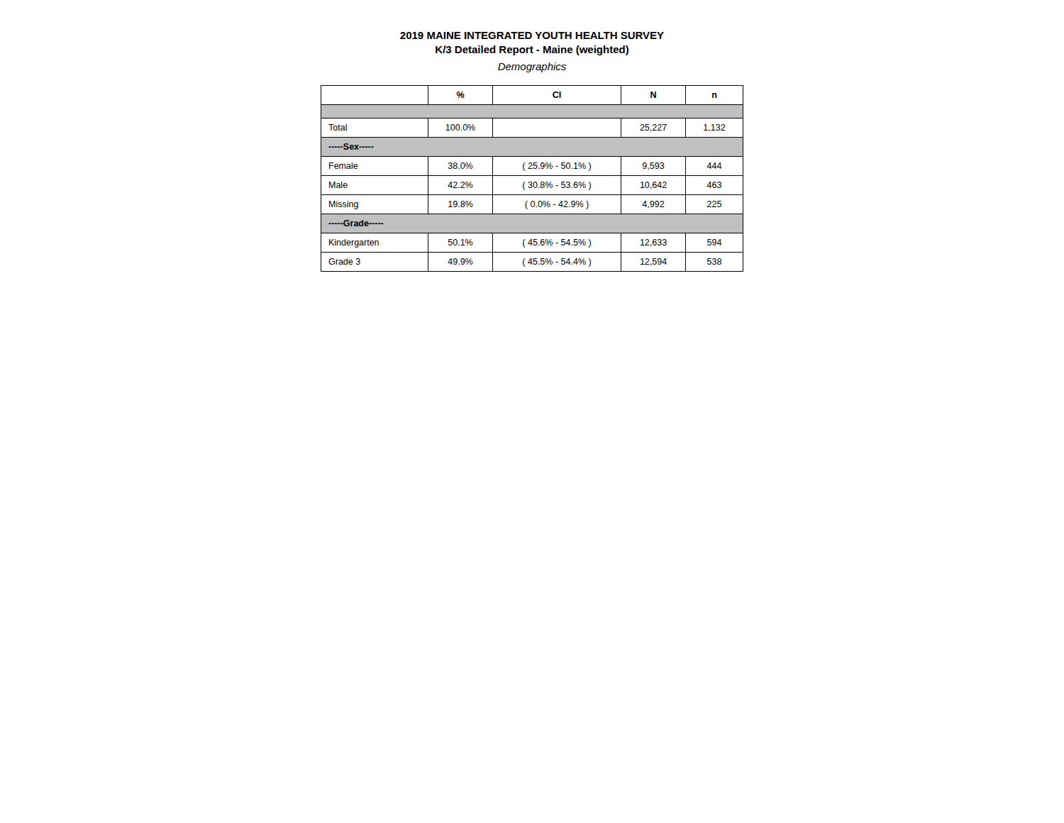2019 MAINE INTEGRATED YOUTH HEALTH SURVEY
K/3 Detailed Report - Maine (weighted)
Demographics
| | % | CI | N | n |
| --- | --- | --- | --- | --- |
| Total | 100.0% | | 25,227 | 1,132 |
| -----Sex----- |
| Female | 38.0% | ( 25.9% - 50.1% ) | 9,593 | 444 |
| Male | 42.2% | ( 30.8% - 53.6% ) | 10,642 | 463 |
| Missing | 19.8% | ( 0.0% - 42.9% ) | 4,992 | 225 |
| -----Grade----- |
| Kindergarten | 50.1% | ( 45.6% - 54.5% ) | 12,633 | 594 |
| Grade 3 | 49.9% | ( 45.5% - 54.4% ) | 12,594 | 538 |